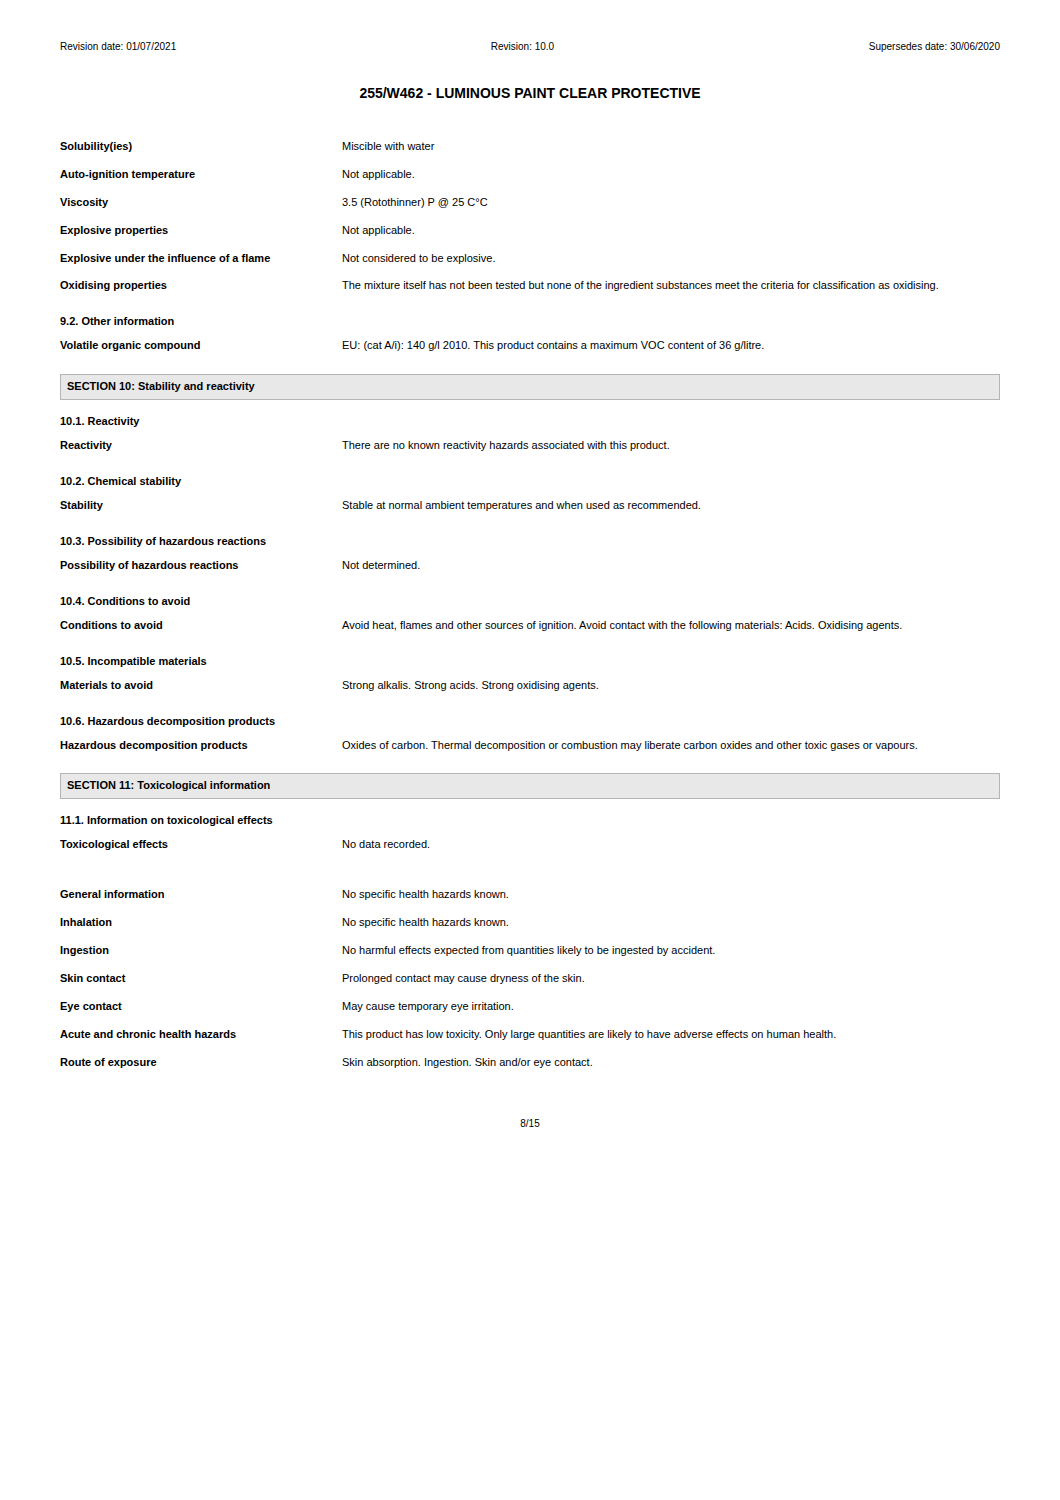Revision date: 01/07/2021 Revision: 10.0 Supersedes date: 30/06/2020
255/W462 - LUMINOUS PAINT CLEAR PROTECTIVE
| Solubility(ies) | Miscible with water |
| Auto-ignition temperature | Not applicable. |
| Viscosity | 3.5 (Rotothinner) P @ 25 C°C |
| Explosive properties | Not applicable. |
| Explosive under the influence of a flame | Not considered to be explosive. |
| Oxidising properties | The mixture itself has not been tested but none of the ingredient substances meet the criteria for classification as oxidising. |
9.2. Other information
| Volatile organic compound | EU: (cat A/i): 140 g/l 2010. This product contains a maximum VOC content of 36 g/litre. |
SECTION 10: Stability and reactivity
10.1. Reactivity
| Reactivity | There are no known reactivity hazards associated with this product. |
10.2. Chemical stability
| Stability | Stable at normal ambient temperatures and when used as recommended. |
10.3. Possibility of hazardous reactions
| Possibility of hazardous reactions | Not determined. |
10.4. Conditions to avoid
| Conditions to avoid | Avoid heat, flames and other sources of ignition. Avoid contact with the following materials: Acids. Oxidising agents. |
10.5. Incompatible materials
| Materials to avoid | Strong alkalis. Strong acids. Strong oxidising agents. |
10.6. Hazardous decomposition products
| Hazardous decomposition products | Oxides of carbon. Thermal decomposition or combustion may liberate carbon oxides and other toxic gases or vapours. |
SECTION 11: Toxicological information
11.1. Information on toxicological effects
| Toxicological effects | No data recorded. |
| General information | No specific health hazards known. |
| Inhalation | No specific health hazards known. |
| Ingestion | No harmful effects expected from quantities likely to be ingested by accident. |
| Skin contact | Prolonged contact may cause dryness of the skin. |
| Eye contact | May cause temporary eye irritation. |
| Acute and chronic health hazards | This product has low toxicity. Only large quantities are likely to have adverse effects on human health. |
| Route of exposure | Skin absorption. Ingestion. Skin and/or eye contact. |
8/15